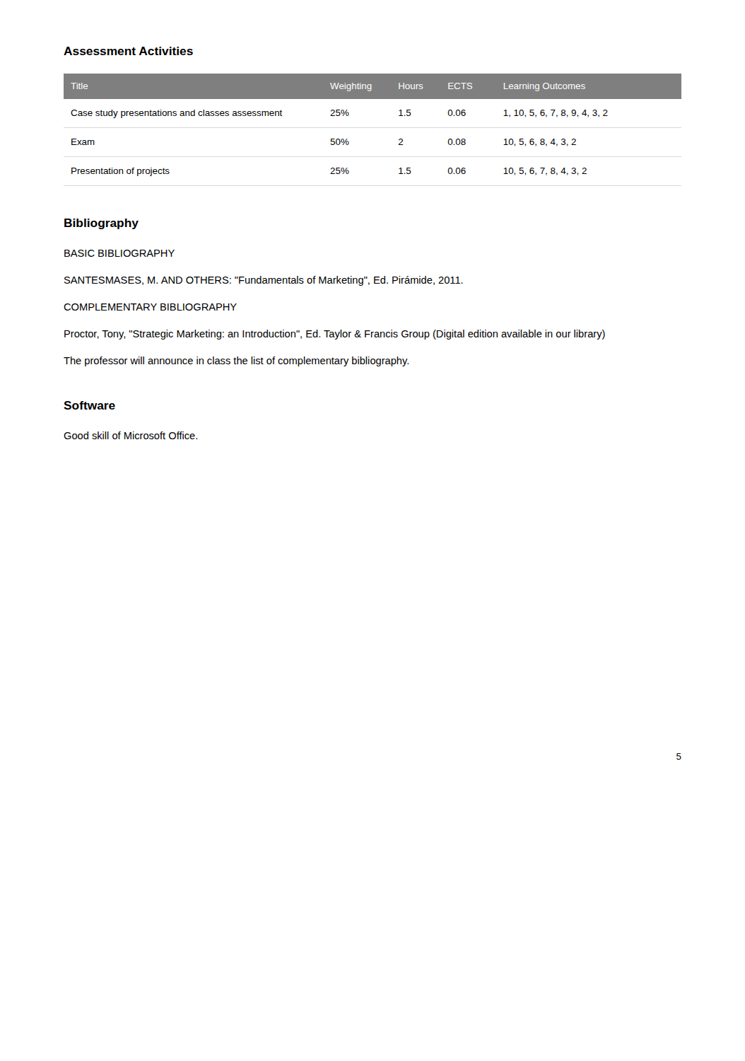Assessment Activities
| Title | Weighting | Hours | ECTS | Learning Outcomes |
| --- | --- | --- | --- | --- |
| Case study presentations and classes assessment | 25% | 1.5 | 0.06 | 1, 10, 5, 6, 7, 8, 9, 4, 3, 2 |
| Exam | 50% | 2 | 0.08 | 10, 5, 6, 8, 4, 3, 2 |
| Presentation of projects | 25% | 1.5 | 0.06 | 10, 5, 6, 7, 8, 4, 3, 2 |
Bibliography
BASIC BIBLIOGRAPHY
SANTESMASES, M. AND OTHERS: "Fundamentals of Marketing", Ed. Pirámide, 2011.
COMPLEMENTARY BIBLIOGRAPHY
Proctor, Tony, "Strategic Marketing: an Introduction", Ed. Taylor & Francis Group (Digital edition available in our library)
The professor will announce in class the list of complementary bibliography.
Software
Good skill of Microsoft Office.
5